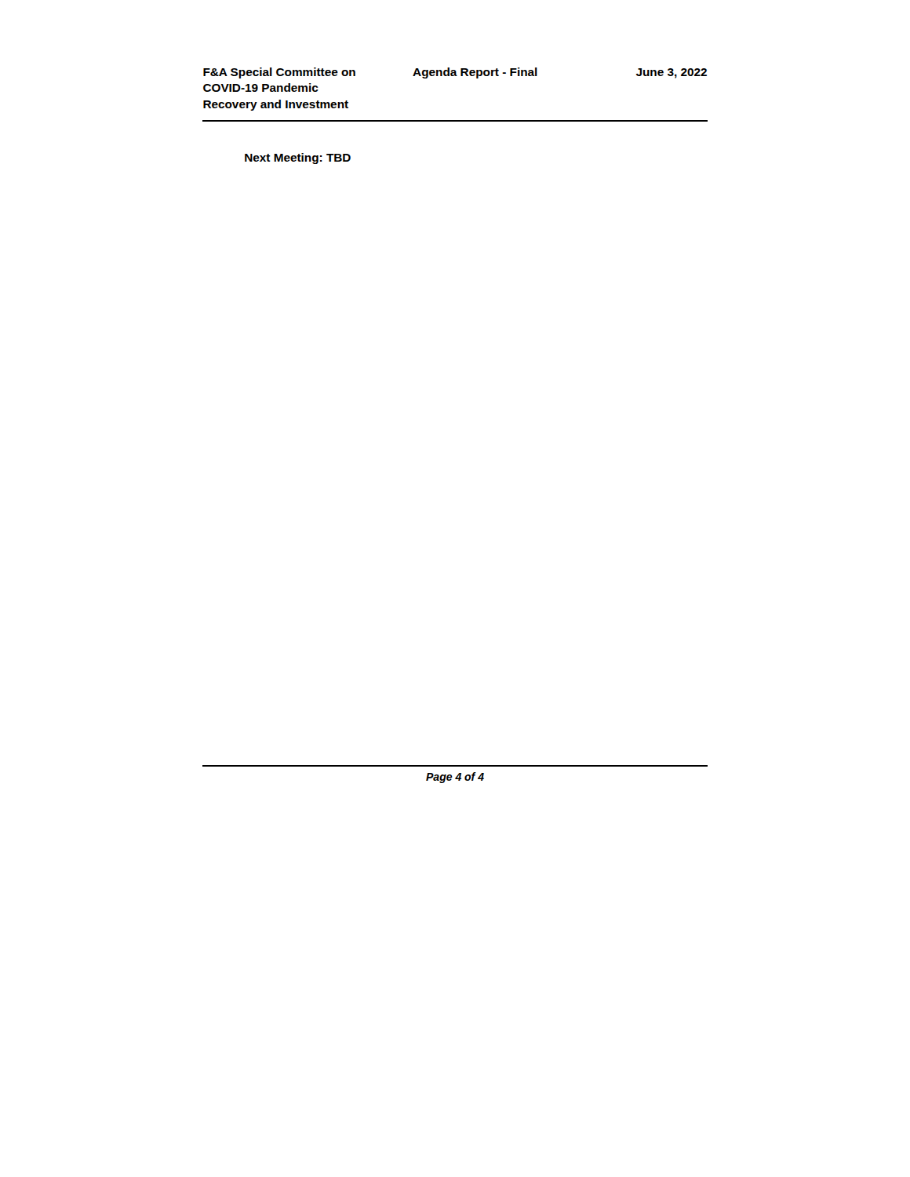F&A Special Committee on COVID-19 Pandemic Recovery and Investment
Agenda Report - Final
June 3, 2022
Next Meeting: TBD
Page 4 of 4